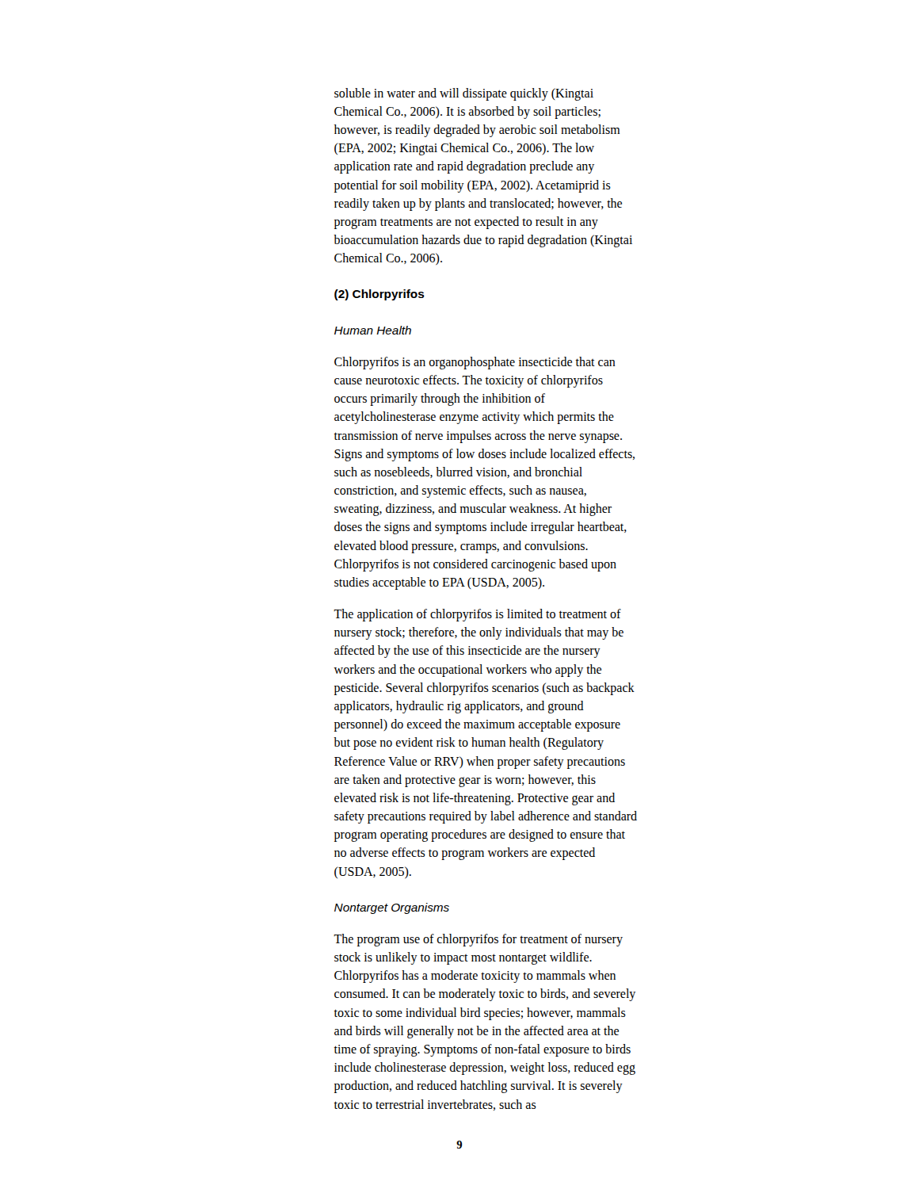soluble in water and will dissipate quickly (Kingtai Chemical Co., 2006). It is absorbed by soil particles; however, is readily degraded by aerobic soil metabolism (EPA, 2002; Kingtai Chemical Co., 2006). The low application rate and rapid degradation preclude any potential for soil mobility (EPA, 2002). Acetamiprid is readily taken up by plants and translocated; however, the program treatments are not expected to result in any bioaccumulation hazards due to rapid degradation (Kingtai Chemical Co., 2006).
(2) Chlorpyrifos
Human Health
Chlorpyrifos is an organophosphate insecticide that can cause neurotoxic effects. The toxicity of chlorpyrifos occurs primarily through the inhibition of acetylcholinesterase enzyme activity which permits the transmission of nerve impulses across the nerve synapse. Signs and symptoms of low doses include localized effects, such as nosebleeds, blurred vision, and bronchial constriction, and systemic effects, such as nausea, sweating, dizziness, and muscular weakness. At higher doses the signs and symptoms include irregular heartbeat, elevated blood pressure, cramps, and convulsions. Chlorpyrifos is not considered carcinogenic based upon studies acceptable to EPA (USDA, 2005).
The application of chlorpyrifos is limited to treatment of nursery stock; therefore, the only individuals that may be affected by the use of this insecticide are the nursery workers and the occupational workers who apply the pesticide. Several chlorpyrifos scenarios (such as backpack applicators, hydraulic rig applicators, and ground personnel) do exceed the maximum acceptable exposure but pose no evident risk to human health (Regulatory Reference Value or RRV) when proper safety precautions are taken and protective gear is worn; however, this elevated risk is not life-threatening. Protective gear and safety precautions required by label adherence and standard program operating procedures are designed to ensure that no adverse effects to program workers are expected (USDA, 2005).
Nontarget Organisms
The program use of chlorpyrifos for treatment of nursery stock is unlikely to impact most nontarget wildlife. Chlorpyrifos has a moderate toxicity to mammals when consumed. It can be moderately toxic to birds, and severely toxic to some individual bird species; however, mammals and birds will generally not be in the affected area at the time of spraying. Symptoms of non-fatal exposure to birds include cholinesterase depression, weight loss, reduced egg production, and reduced hatchling survival. It is severely toxic to terrestrial invertebrates, such as
9